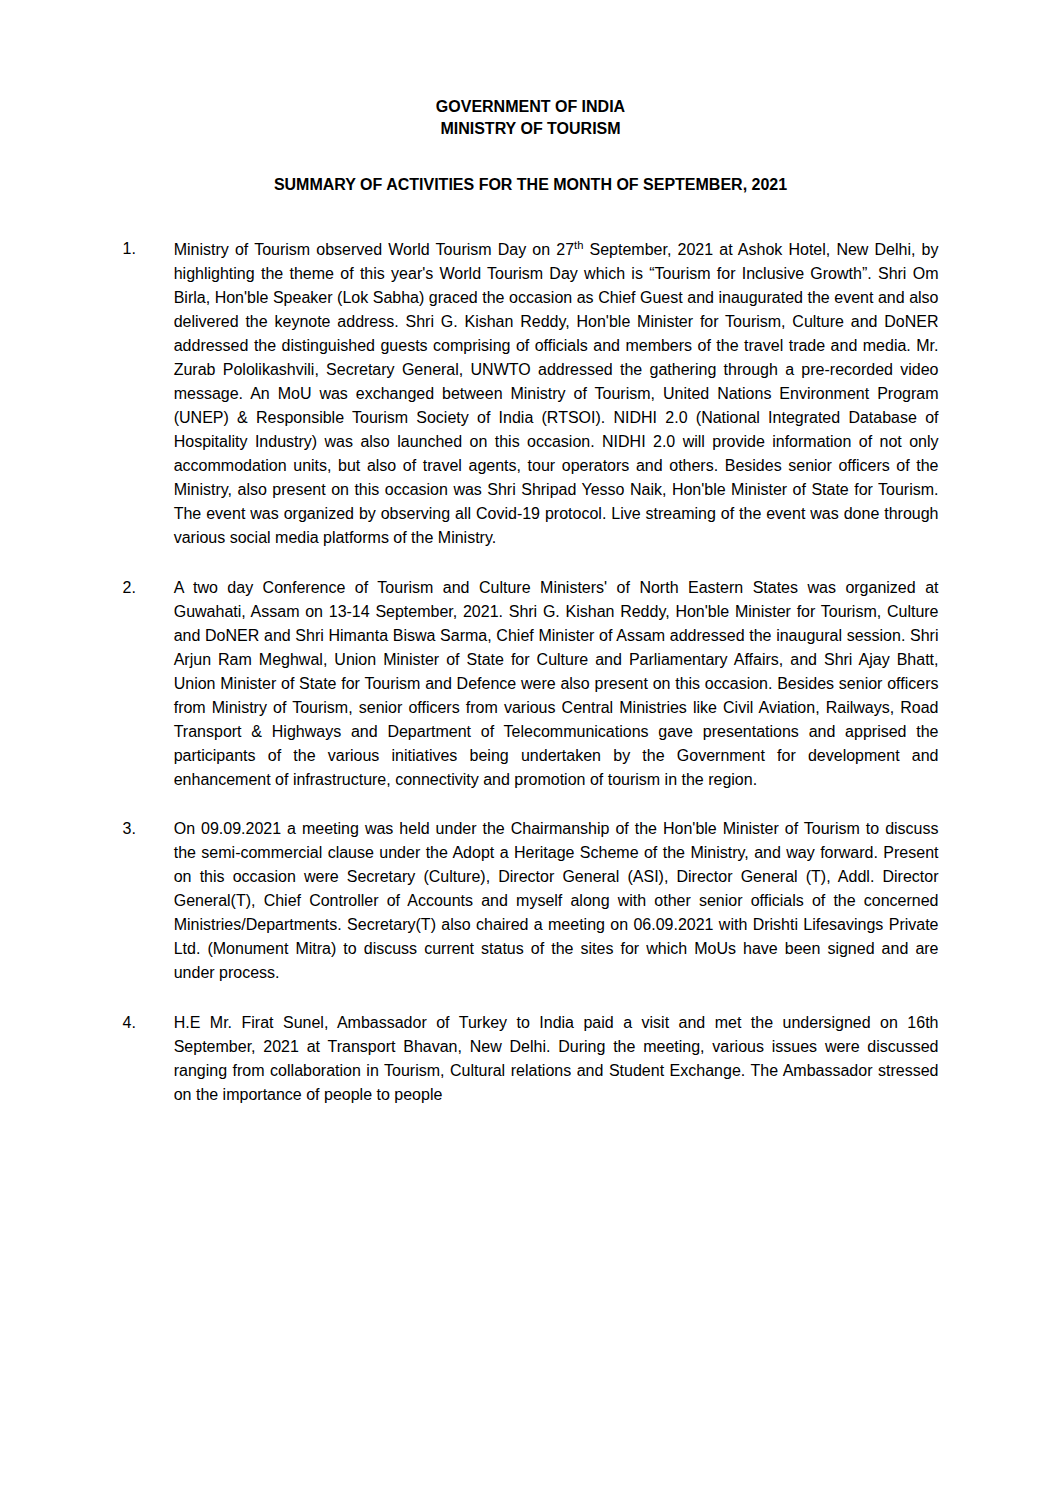GOVERNMENT OF INDIA
MINISTRY OF TOURISM
SUMMARY OF ACTIVITIES FOR THE MONTH OF SEPTEMBER, 2021
1.
Ministry of Tourism observed World Tourism Day on 27th September, 2021 at Ashok Hotel, New Delhi, by highlighting the theme of this year's World Tourism Day which is “Tourism for Inclusive Growth”. Shri Om Birla, Hon'ble Speaker (Lok Sabha) graced the occasion as Chief Guest and inaugurated the event and also delivered the keynote address. Shri G. Kishan Reddy, Hon'ble Minister for Tourism, Culture and DoNER addressed the distinguished guests comprising of officials and members of the travel trade and media. Mr. Zurab Pololikashvili, Secretary General, UNWTO addressed the gathering through a pre-recorded video message. An MoU was exchanged between Ministry of Tourism, United Nations Environment Program (UNEP) & Responsible Tourism Society of India (RTSOI). NIDHI 2.0 (National Integrated Database of Hospitality Industry) was also launched on this occasion. NIDHI 2.0 will provide information of not only accommodation units, but also of travel agents, tour operators and others. Besides senior officers of the Ministry, also present on this occasion was Shri Shripad Yesso Naik, Hon'ble Minister of State for Tourism. The event was organized by observing all Covid-19 protocol. Live streaming of the event was done through various social media platforms of the Ministry.
2.
A two day Conference of Tourism and Culture Ministers' of North Eastern States was organized at Guwahati, Assam on 13-14 September, 2021. Shri G. Kishan Reddy, Hon'ble Minister for Tourism, Culture and DoNER and Shri Himanta Biswa Sarma, Chief Minister of Assam addressed the inaugural session. Shri Arjun Ram Meghwal, Union Minister of State for Culture and Parliamentary Affairs, and Shri Ajay Bhatt, Union Minister of State for Tourism and Defence were also present on this occasion. Besides senior officers from Ministry of Tourism, senior officers from various Central Ministries like Civil Aviation, Railways, Road Transport & Highways and Department of Telecommunications gave presentations and apprised the participants of the various initiatives being undertaken by the Government for development and enhancement of infrastructure, connectivity and promotion of tourism in the region.
3.
On 09.09.2021 a meeting was held under the Chairmanship of the Hon'ble Minister of Tourism to discuss the semi-commercial clause under the Adopt a Heritage Scheme of the Ministry, and way forward. Present on this occasion were Secretary (Culture), Director General (ASI), Director General (T), Addl. Director General(T), Chief Controller of Accounts and myself along with other senior officials of the concerned Ministries/Departments. Secretary(T) also chaired a meeting on 06.09.2021 with Drishti Lifesavings Private Ltd. (Monument Mitra) to discuss current status of the sites for which MoUs have been signed and are under process.
4.
H.E Mr. Firat Sunel, Ambassador of Turkey to India paid a visit and met the undersigned on 16th September, 2021 at Transport Bhavan, New Delhi. During the meeting, various issues were discussed ranging from collaboration in Tourism, Cultural relations and Student Exchange. The Ambassador stressed on the importance of people to people